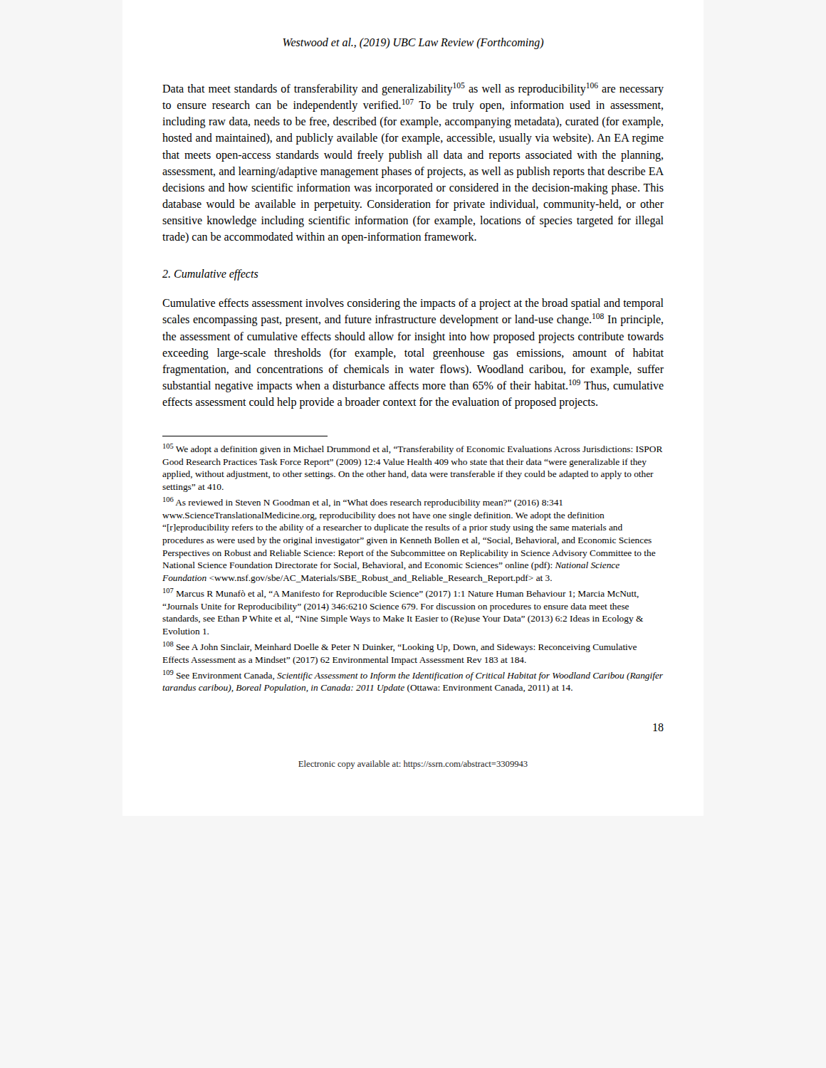Westwood et al., (2019) UBC Law Review (Forthcoming)
Data that meet standards of transferability and generalizability105 as well as reproducibility106 are necessary to ensure research can be independently verified.107 To be truly open, information used in assessment, including raw data, needs to be free, described (for example, accompanying metadata), curated (for example, hosted and maintained), and publicly available (for example, accessible, usually via website). An EA regime that meets open-access standards would freely publish all data and reports associated with the planning, assessment, and learning/adaptive management phases of projects, as well as publish reports that describe EA decisions and how scientific information was incorporated or considered in the decision-making phase. This database would be available in perpetuity. Consideration for private individual, community-held, or other sensitive knowledge including scientific information (for example, locations of species targeted for illegal trade) can be accommodated within an open-information framework.
2. Cumulative effects
Cumulative effects assessment involves considering the impacts of a project at the broad spatial and temporal scales encompassing past, present, and future infrastructure development or land-use change.108 In principle, the assessment of cumulative effects should allow for insight into how proposed projects contribute towards exceeding large-scale thresholds (for example, total greenhouse gas emissions, amount of habitat fragmentation, and concentrations of chemicals in water flows). Woodland caribou, for example, suffer substantial negative impacts when a disturbance affects more than 65% of their habitat.109 Thus, cumulative effects assessment could help provide a broader context for the evaluation of proposed projects.
105 We adopt a definition given in Michael Drummond et al, “Transferability of Economic Evaluations Across Jurisdictions: ISPOR Good Research Practices Task Force Report” (2009) 12:4 Value Health 409 who state that their data “were generalizable if they applied, without adjustment, to other settings. On the other hand, data were transferable if they could be adapted to apply to other settings” at 410.
106 As reviewed in Steven N Goodman et al, in “What does research reproducibility mean?” (2016) 8:341 www.ScienceTranslationalMedicine.org, reproducibility does not have one single definition. We adopt the definition “[r]eproducibility refers to the ability of a researcher to duplicate the results of a prior study using the same materials and procedures as were used by the original investigator” given in Kenneth Bollen et al, “Social, Behavioral, and Economic Sciences Perspectives on Robust and Reliable Science: Report of the Subcommittee on Replicability in Science Advisory Committee to the National Science Foundation Directorate for Social, Behavioral, and Economic Sciences” online (pdf): National Science Foundation <www.nsf.gov/sbe/AC_Materials/SBE_Robust_and_Reliable_Research_Report.pdf> at 3.
107 Marcus R Munafò et al, “A Manifesto for Reproducible Science” (2017) 1:1 Nature Human Behaviour 1; Marcia McNutt, “Journals Unite for Reproducibility” (2014) 346:6210 Science 679. For discussion on procedures to ensure data meet these standards, see Ethan P White et al, “Nine Simple Ways to Make It Easier to (Re)use Your Data” (2013) 6:2 Ideas in Ecology & Evolution 1.
108 See A John Sinclair, Meinhard Doelle & Peter N Duinker, “Looking Up, Down, and Sideways: Reconceiving Cumulative Effects Assessment as a Mindset” (2017) 62 Environmental Impact Assessment Rev 183 at 184.
109 See Environment Canada, Scientific Assessment to Inform the Identification of Critical Habitat for Woodland Caribou (Rangifer tarandus caribou), Boreal Population, in Canada: 2011 Update (Ottawa: Environment Canada, 2011) at 14.
18
Electronic copy available at: https://ssrn.com/abstract=3309943